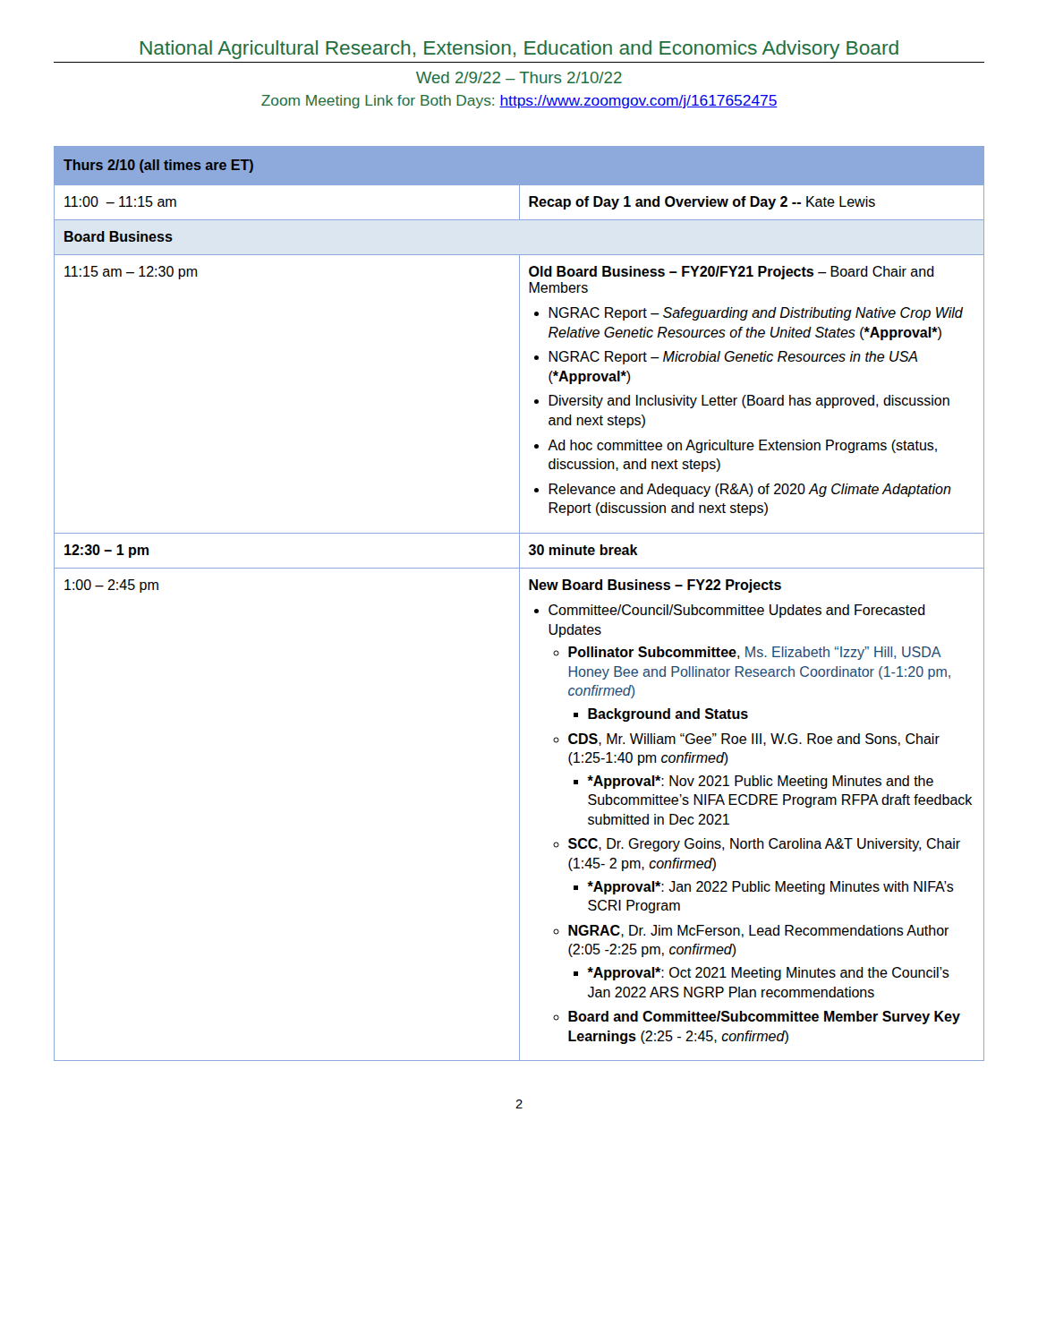National Agricultural Research, Extension, Education and Economics Advisory Board
Wed 2/9/22 – Thurs 2/10/22
Zoom Meeting Link for Both Days: https://www.zoomgov.com/j/1617652475
| Thurs 2/10 (all times are ET) |
| 11:00 – 11:15 am | Recap of Day 1 and Overview of Day 2 -- Kate Lewis |
| Board Business |
| 11:15 am – 12:30 pm | Old Board Business – FY20/FY21 Projects – Board Chair and Members NGRAC Report – Safeguarding and Distributing Native Crop Wild Relative Genetic Resources of the United States ( *Approval* ) NGRAC Report – Microbial Genetic Resources in the USA ( *Approval* ) Diversity and Inclusivity Letter (Board has approved, discussion and next steps) Ad hoc committee on Agriculture Extension Programs (status, discussion, and next steps) Relevance and Adequacy (R&A) of 2020 Ag Climate Adaptation Report (discussion and next steps) |
| 12:30 – 1 pm | 30 minute break |
| 1:00 – 2:45 pm | New Board Business – FY22 Projects Committee/Council/Subcommittee Updates and Forecasted Updates Pollinator Subcommittee , Ms. Elizabeth “Izzy” Hill, USDA Honey Bee and Pollinator Research Coordinator (1-1:20 pm, confirmed ) Background and Status CDS , Mr. William “Gee” Roe III, W.G. Roe and Sons, Chair (1:25-1:40 pm confirmed ) *Approval* : Nov 2021 Public Meeting Minutes and the Subcommittee’s NIFA ECDRE Program RFPA draft feedback submitted in Dec 2021 SCC , Dr. Gregory Goins, North Carolina A&T University, Chair (1:45- 2 pm, confirmed ) *Approval* : Jan 2022 Public Meeting Minutes with NIFA’s SCRI Program NGRAC , Dr. Jim McFerson, Lead Recommendations Author (2:05 -2:25 pm, confirmed ) *Approval* : Oct 2021 Meeting Minutes and the Council’s Jan 2022 ARS NGRP Plan recommendations Board and Committee/Subcommittee Member Survey Key Learnings (2:25 - 2:45, confirmed ) |
2